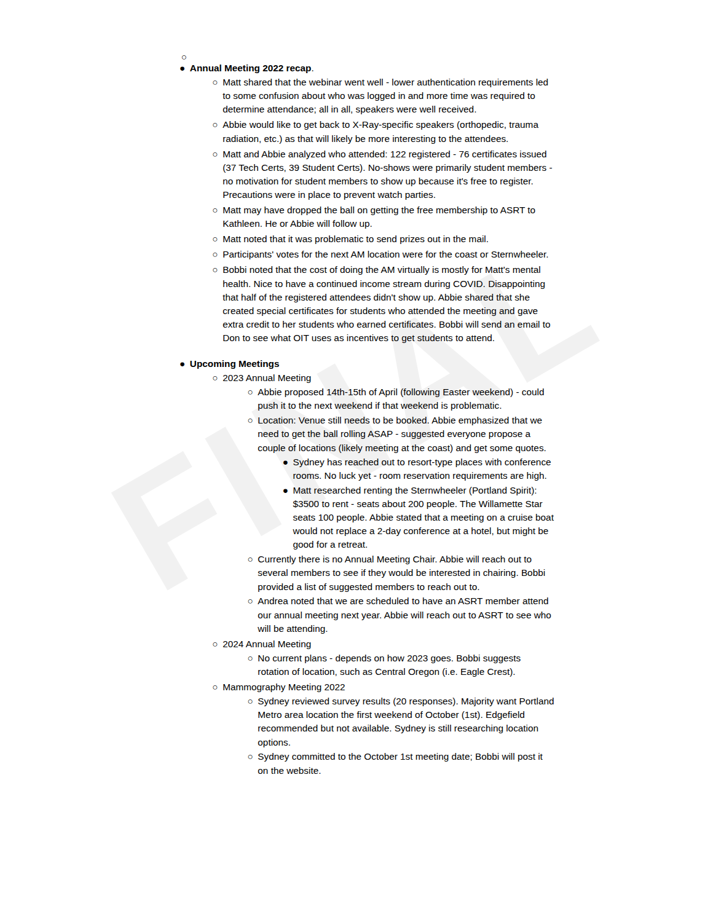FINAL
○
●Annual Meeting 2022 recap.
○Matt shared that the webinar went well - lower authentication requirements led to some confusion about who was logged in and more time was required to determine attendance; all in all, speakers were well received.
○Abbie would like to get back to X-Ray-specific speakers (orthopedic, trauma radiation, etc.) as that will likely be more interesting to the attendees.
○Matt and Abbie analyzed who attended: 122 registered - 76 certificates issued (37 Tech Certs, 39 Student Certs). No-shows were primarily student members - no motivation for student members to show up because it's free to register. Precautions were in place to prevent watch parties.
○Matt may have dropped the ball on getting the free membership to ASRT to Kathleen. He or Abbie will follow up.
○Matt noted that it was problematic to send prizes out in the mail.
○Participants' votes for the next AM location were for the coast or Sternwheeler.
○Bobbi noted that the cost of doing the AM virtually is mostly for Matt's mental health. Nice to have a continued income stream during COVID. Disappointing that half of the registered attendees didn't show up. Abbie shared that she created special certificates for students who attended the meeting and gave extra credit to her students who earned certificates. Bobbi will send an email to Don to see what OIT uses as incentives to get students to attend.
●Upcoming Meetings
○2023 Annual Meeting
○Abbie proposed 14th-15th of April (following Easter weekend) - could push it to the next weekend if that weekend is problematic.
○Location: Venue still needs to be booked. Abbie emphasized that we need to get the ball rolling ASAP - suggested everyone propose a couple of locations (likely meeting at the coast) and get some quotes.
●Sydney has reached out to resort-type places with conference rooms. No luck yet - room reservation requirements are high.
●Matt researched renting the Sternwheeler (Portland Spirit): $3500 to rent - seats about 200 people. The Willamette Star seats 100 people. Abbie stated that a meeting on a cruise boat would not replace a 2-day conference at a hotel, but might be good for a retreat.
○Currently there is no Annual Meeting Chair. Abbie will reach out to several members to see if they would be interested in chairing. Bobbi provided a list of suggested members to reach out to.
○Andrea noted that we are scheduled to have an ASRT member attend our annual meeting next year. Abbie will reach out to ASRT to see who will be attending.
○2024 Annual Meeting
○ No current plans - depends on how 2023 goes. Bobbi suggests rotation of location, such as Central Oregon (i.e. Eagle Crest).
○Mammography Meeting 2022
○Sydney reviewed survey results (20 responses). Majority want Portland Metro area location the first weekend of October (1st). Edgefield recommended but not available. Sydney is still researching location options.
○Sydney committed to the October 1st meeting date; Bobbi will post it on the website.